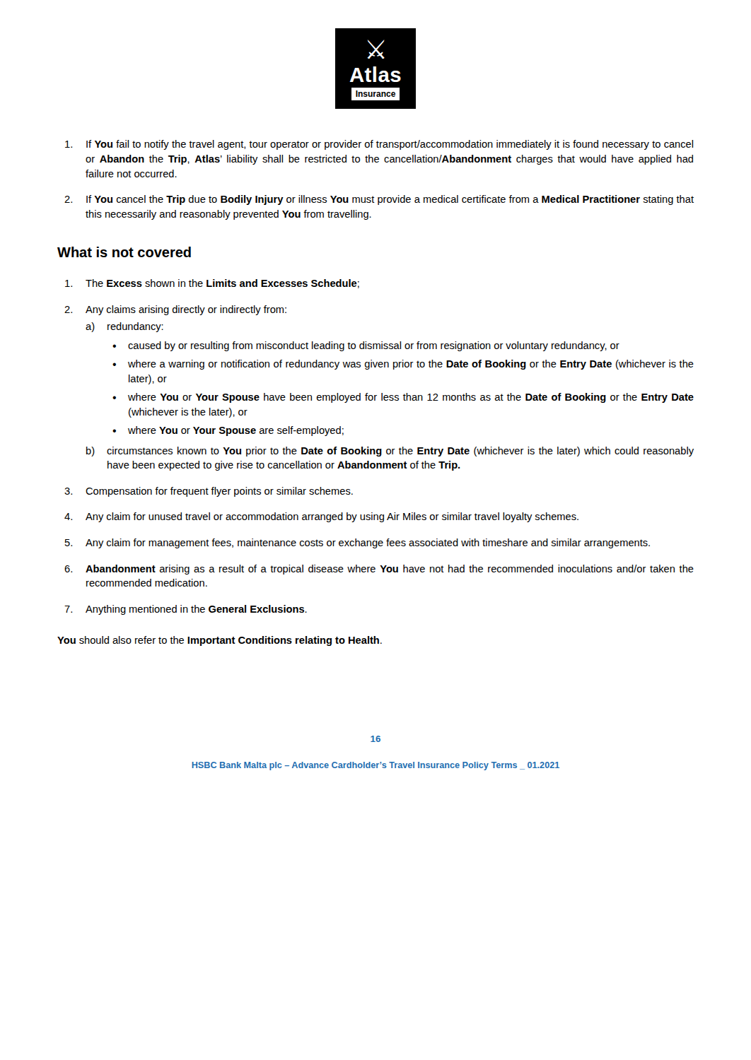⚔
Atlas
Insurance
If You fail to notify the travel agent, tour operator or provider of transport/accommodation immediately it is found necessary to cancel or Abandon the Trip, Atlas’ liability shall be restricted to the cancellation/Abandonment charges that would have applied had failure not occurred.
If You cancel the Trip due to Bodily Injury or illness You must provide a medical certificate from a Medical Practitioner stating that this necessarily and reasonably prevented You from travelling.
What is not covered
The Excess shown in the Limits and Excesses Schedule;
Any claims arising directly or indirectly from:
redundancy:
caused by or resulting from misconduct leading to dismissal or from resignation or voluntary redundancy, or
where a warning or notification of redundancy was given prior to the Date of Booking or the Entry Date (whichever is the later), or
where You or Your Spouse have been employed for less than 12 months as at the Date of Booking or the Entry Date (whichever is the later), or
where You or Your Spouse are self-employed;
circumstances known to You prior to the Date of Booking or the Entry Date (whichever is the later) which could reasonably have been expected to give rise to cancellation or Abandonment of the Trip.
Compensation for frequent flyer points or similar schemes.
Any claim for unused travel or accommodation arranged by using Air Miles or similar travel loyalty schemes.
Any claim for management fees, maintenance costs or exchange fees associated with timeshare and similar arrangements.
Abandonment arising as a result of a tropical disease where You have not had the recommended inoculations and/or taken the recommended medication.
Anything mentioned in the General Exclusions.
You should also refer to the Important Conditions relating to Health.
16
HSBC Bank Malta plc – Advance Cardholder’s Travel Insurance Policy Terms _ 01.2021